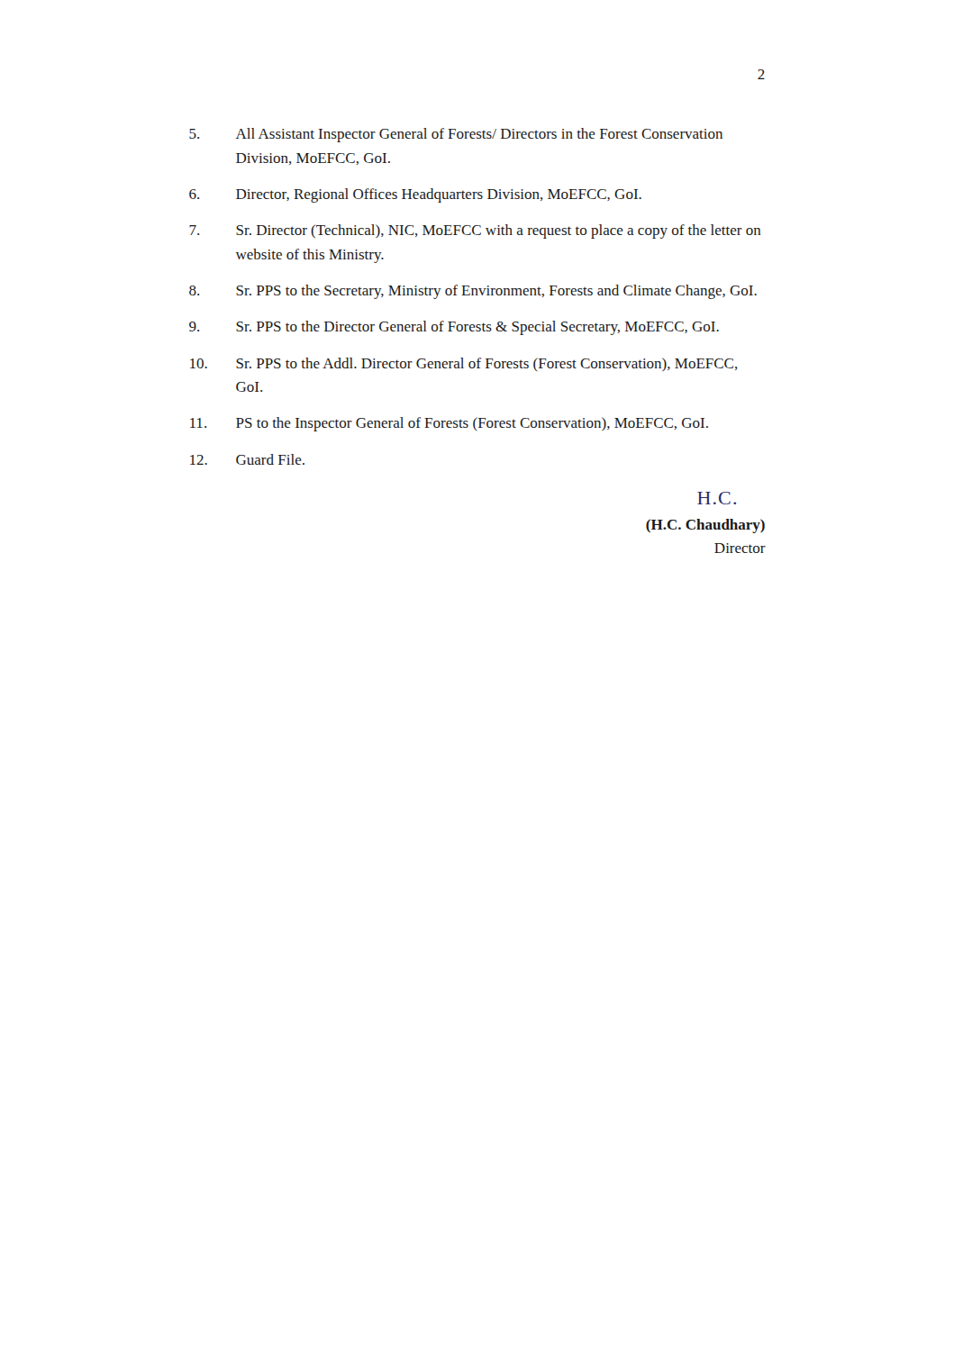2
All Assistant Inspector General of Forests/ Directors in the Forest Conservation Division, MoEFCC, GoI.
Director, Regional Offices Headquarters Division, MoEFCC, GoI.
Sr. Director (Technical), NIC, MoEFCC with a request to place a copy of the letter on website of this Ministry.
Sr. PPS to the Secretary, Ministry of Environment, Forests and Climate Change, GoI.
Sr. PPS to the Director General of Forests & Special Secretary, MoEFCC, GoI.
Sr. PPS to the Addl. Director General of Forests (Forest Conservation), MoEFCC, GoI.
PS to the Inspector General of Forests (Forest Conservation), MoEFCC, GoI.
Guard File.
H.C.
(H.C. Chaudhary)
Director